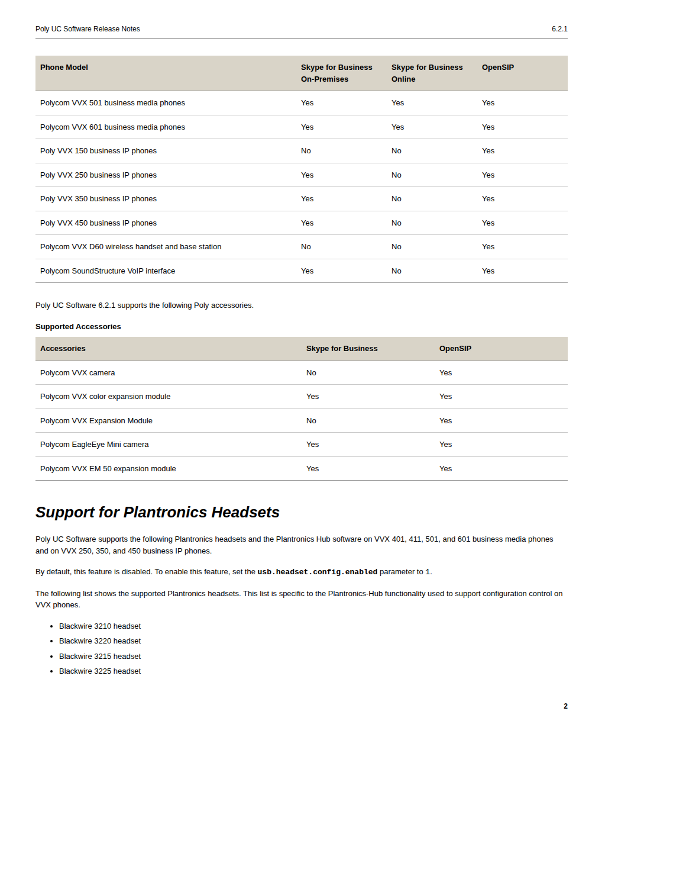Poly UC Software Release Notes 6.2.1
| Phone Model | Skype for Business On-Premises | Skype for Business Online | OpenSIP |
| --- | --- | --- | --- |
| Polycom VVX 501 business media phones | Yes | Yes | Yes |
| Polycom VVX 601 business media phones | Yes | Yes | Yes |
| Poly VVX 150 business IP phones | No | No | Yes |
| Poly VVX 250 business IP phones | Yes | No | Yes |
| Poly VVX 350 business IP phones | Yes | No | Yes |
| Poly VVX 450 business IP phones | Yes | No | Yes |
| Polycom VVX D60 wireless handset and base station | No | No | Yes |
| Polycom SoundStructure VoIP interface | Yes | No | Yes |
Poly UC Software 6.2.1 supports the following Poly accessories.
Supported Accessories
| Accessories | Skype for Business | OpenSIP |
| --- | --- | --- |
| Polycom VVX camera | No | Yes |
| Polycom VVX color expansion module | Yes | Yes |
| Polycom VVX Expansion Module | No | Yes |
| Polycom EagleEye Mini camera | Yes | Yes |
| Polycom VVX EM 50 expansion module | Yes | Yes |
Support for Plantronics Headsets
Poly UC Software supports the following Plantronics headsets and the Plantronics Hub software on VVX 401, 411, 501, and 601 business media phones and on VVX 250, 350, and 450 business IP phones.
By default, this feature is disabled. To enable this feature, set the usb.headset.config.enabled parameter to 1.
The following list shows the supported Plantronics headsets. This list is specific to the Plantronics-Hub functionality used to support configuration control on VVX phones.
Blackwire 3210 headset
Blackwire 3220 headset
Blackwire 3215 headset
Blackwire 3225 headset
2